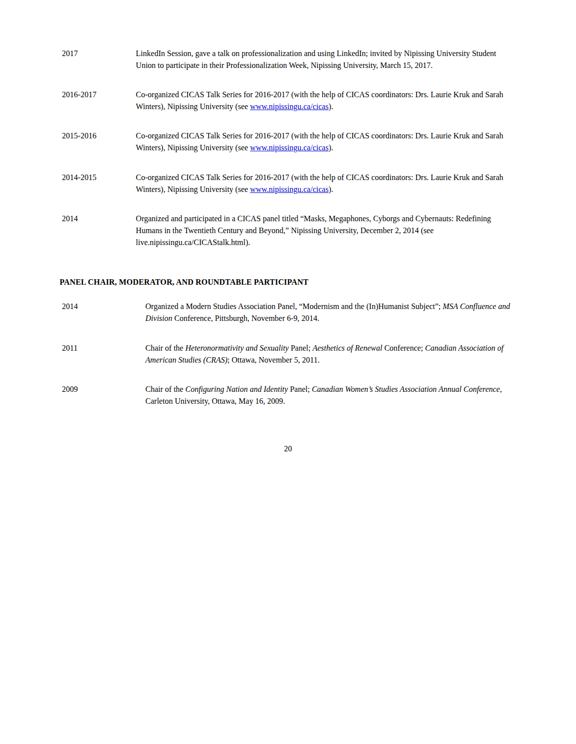2017
LinkedIn Session, gave a talk on professionalization and using LinkedIn; invited by Nipissing University Student Union to participate in their Professionalization Week, Nipissing University, March 15, 2017.
2016-2017
Co-organized CICAS Talk Series for 2016-2017 (with the help of CICAS coordinators: Drs. Laurie Kruk and Sarah Winters), Nipissing University (see www.nipissingu.ca/cicas).
2015-2016
Co-organized CICAS Talk Series for 2016-2017 (with the help of CICAS coordinators: Drs. Laurie Kruk and Sarah Winters), Nipissing University (see www.nipissingu.ca/cicas).
2014-2015
Co-organized CICAS Talk Series for 2016-2017 (with the help of CICAS coordinators: Drs. Laurie Kruk and Sarah Winters), Nipissing University (see www.nipissingu.ca/cicas).
2014
Organized and participated in a CICAS panel titled “Masks, Megaphones, Cyborgs and Cybernauts: Redefining Humans in the Twentieth Century and Beyond,” Nipissing University, December 2, 2014 (see live.nipissingu.ca/CICAStalk.html).
PANEL CHAIR, MODERATOR, AND ROUNDTABLE PARTICIPANT
2014
Organized a Modern Studies Association Panel, “Modernism and the (In)Humanist Subject”; MSA Confluence and Division Conference, Pittsburgh, November 6-9, 2014.
2011
Chair of the Heteronormativity and Sexuality Panel; Aesthetics of Renewal Conference; Canadian Association of American Studies (CRAS); Ottawa, November 5, 2011.
2009
Chair of the Configuring Nation and Identity Panel; Canadian Women’s Studies Association Annual Conference, Carleton University, Ottawa, May 16, 2009.
20